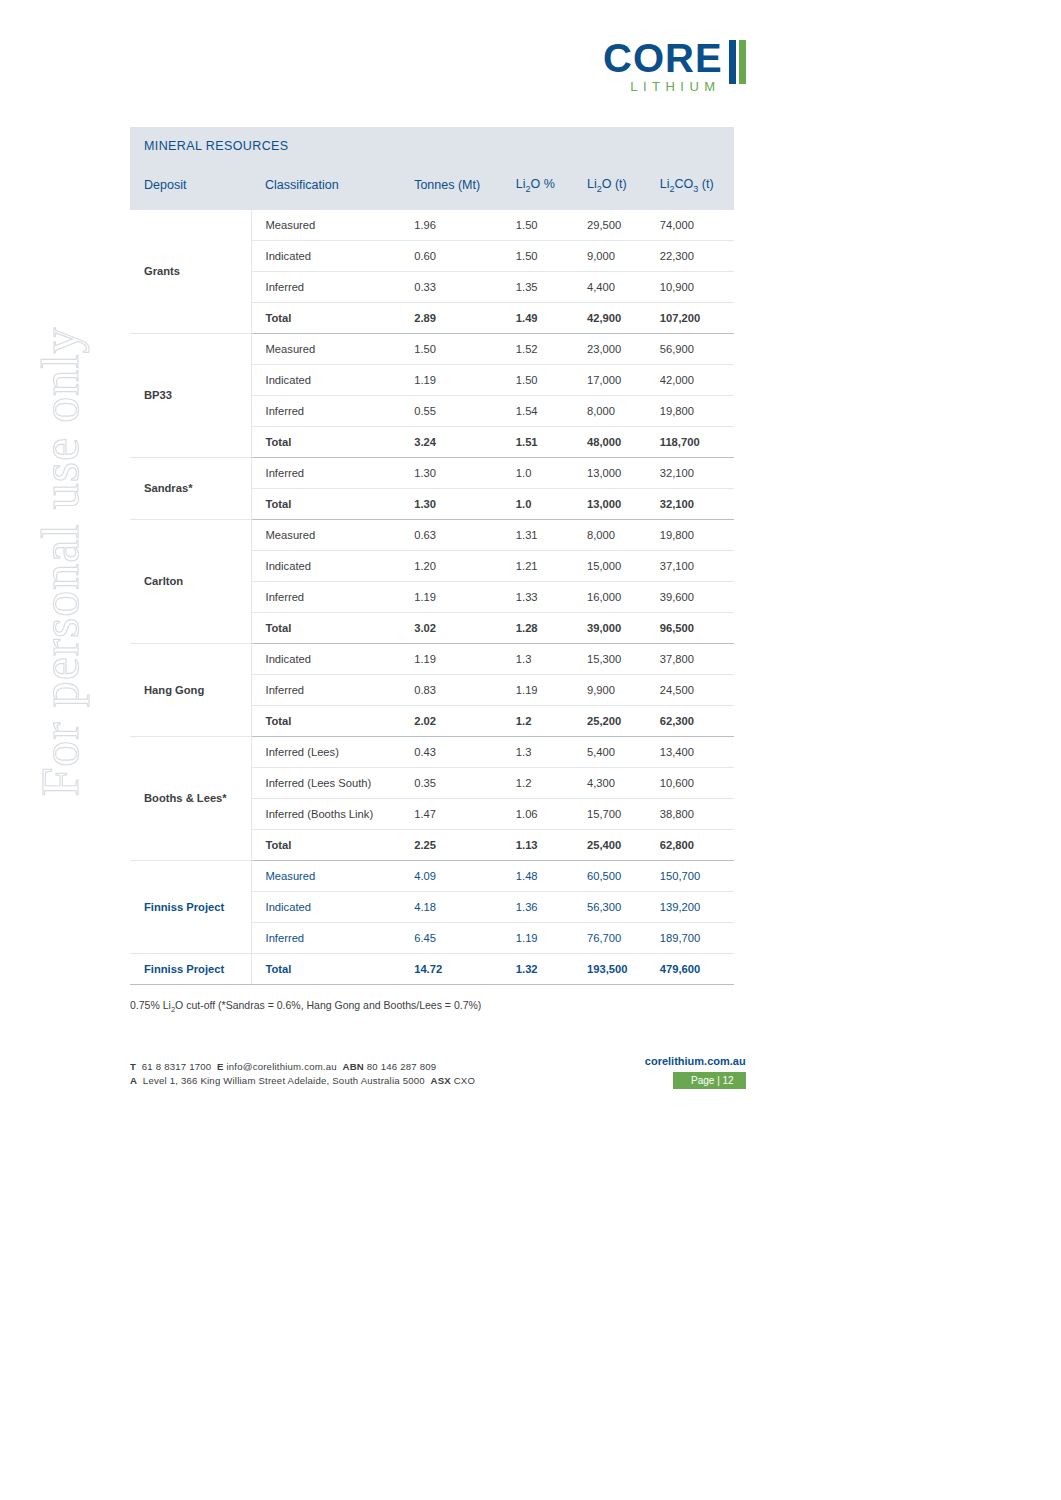For personal use only
CORE
LITHIUM
MINERAL RESOURCES
| Deposit | Classification | Tonnes (Mt) | Li 2 O % | Li 2 O (t) | Li 2 CO 3 (t) |
| --- | --- | --- | --- | --- | --- |
| Grants | Measured | 1.96 | 1.50 | 29,500 | 74,000 |
| Indicated | 0.60 | 1.50 | 9,000 | 22,300 |
| Inferred | 0.33 | 1.35 | 4,400 | 10,900 |
| Total | 2.89 | 1.49 | 42,900 | 107,200 |
| BP33 | Measured | 1.50 | 1.52 | 23,000 | 56,900 |
| Indicated | 1.19 | 1.50 | 17,000 | 42,000 |
| Inferred | 0.55 | 1.54 | 8,000 | 19,800 |
| Total | 3.24 | 1.51 | 48,000 | 118,700 |
| Sandras* | Inferred | 1.30 | 1.0 | 13,000 | 32,100 |
| Total | 1.30 | 1.0 | 13,000 | 32,100 |
| Carlton | Measured | 0.63 | 1.31 | 8,000 | 19,800 |
| Indicated | 1.20 | 1.21 | 15,000 | 37,100 |
| Inferred | 1.19 | 1.33 | 16,000 | 39,600 |
| Total | 3.02 | 1.28 | 39,000 | 96,500 |
| Hang Gong | Indicated | 1.19 | 1.3 | 15,300 | 37,800 |
| Inferred | 0.83 | 1.19 | 9,900 | 24,500 |
| Total | 2.02 | 1.2 | 25,200 | 62,300 |
| Booths & Lees* | Inferred (Lees) | 0.43 | 1.3 | 5,400 | 13,400 |
| Inferred (Lees South) | 0.35 | 1.2 | 4,300 | 10,600 |
| Inferred (Booths Link) | 1.47 | 1.06 | 15,700 | 38,800 |
| Total | 2.25 | 1.13 | 25,400 | 62,800 |
| Finniss Project | Measured | 4.09 | 1.48 | 60,500 | 150,700 |
| Indicated | 4.18 | 1.36 | 56,300 | 139,200 |
| Inferred | 6.45 | 1.19 | 76,700 | 189,700 |
| Finniss Project | Total | 14.72 | 1.32 | 193,500 | 479,600 |
0.75% Li2O cut-off (*Sandras = 0.6%, Hang Gong and Booths/Lees = 0.7%)
T 61 8 8317 1700 E info@corelithium.com.au ABN 80 146 287 809
A Level 1, 366 King William Street Adelaide, South Australia 5000 ASX CXO
corelithium.com.au
Page | 12